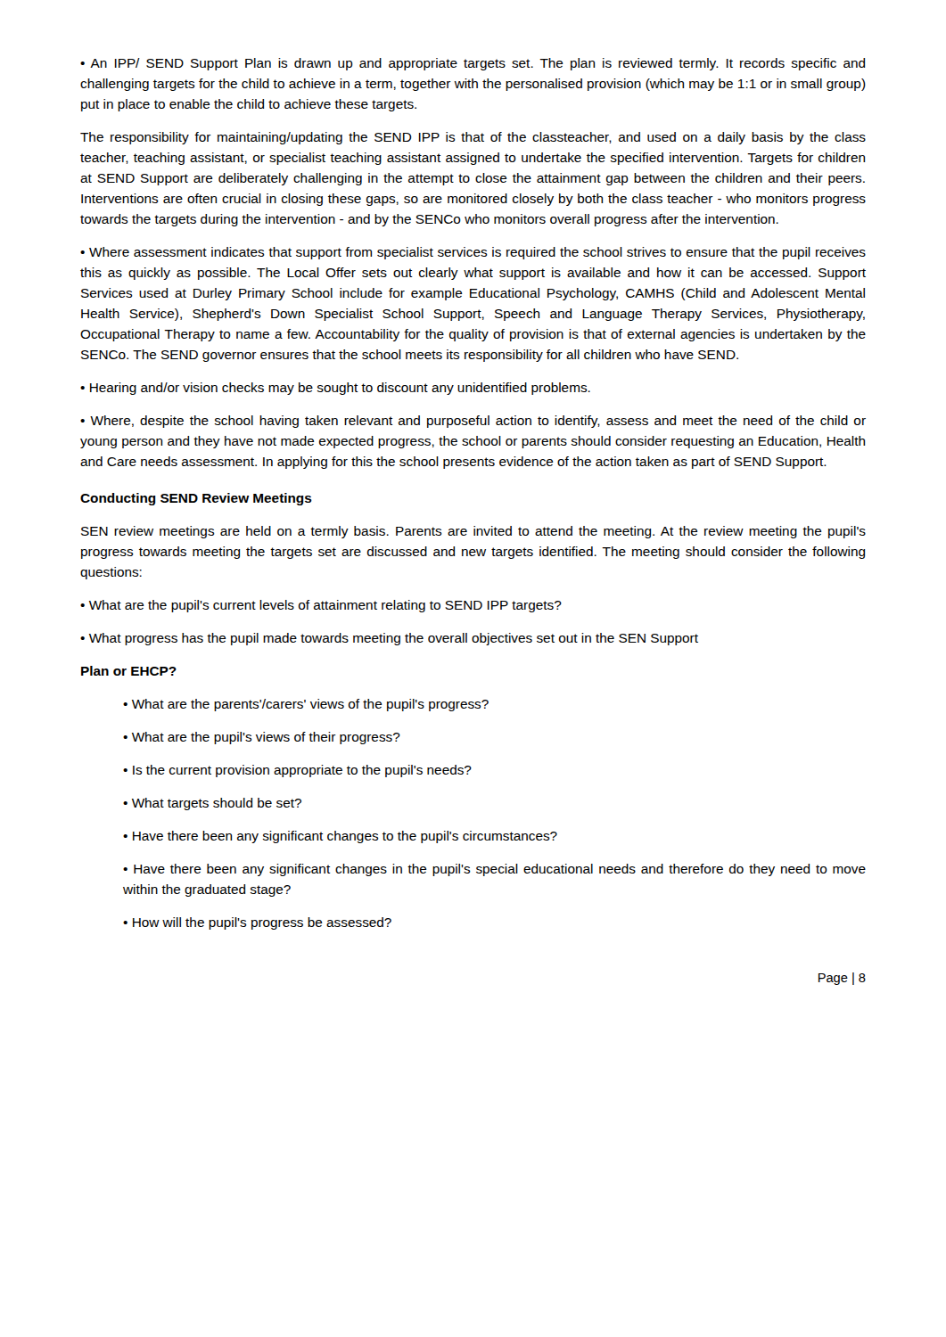• An IPP/ SEND Support Plan is drawn up and appropriate targets set. The plan is reviewed termly. It records specific and challenging targets for the child to achieve in a term, together with the personalised provision (which may be 1:1 or in small group) put in place to enable the child to achieve these targets.
The responsibility for maintaining/updating the SEND IPP is that of the classteacher, and used on a daily basis by the class teacher, teaching assistant, or specialist teaching assistant assigned to undertake the specified intervention. Targets for children at SEND Support are deliberately challenging in the attempt to close the attainment gap between the children and their peers. Interventions are often crucial in closing these gaps, so are monitored closely by both the class teacher - who monitors progress towards the targets during the intervention - and by the SENCo who monitors overall progress after the intervention.
• Where assessment indicates that support from specialist services is required the school strives to ensure that the pupil receives this as quickly as possible. The Local Offer sets out clearly what support is available and how it can be accessed. Support Services used at Durley Primary School include for example Educational Psychology, CAMHS (Child and Adolescent Mental Health Service), Shepherd's Down Specialist School Support, Speech and Language Therapy Services, Physiotherapy, Occupational Therapy to name a few. Accountability for the quality of provision is that of external agencies is undertaken by the SENCo. The SEND governor ensures that the school meets its responsibility for all children who have SEND.
• Hearing and/or vision checks may be sought to discount any unidentified problems.
• Where, despite the school having taken relevant and purposeful action to identify, assess and meet the need of the child or young person and they have not made expected progress, the school or parents should consider requesting an Education, Health and Care needs assessment. In applying for this the school presents evidence of the action taken as part of SEND Support.
Conducting SEND Review Meetings
SEN review meetings are held on a termly basis. Parents are invited to attend the meeting. At the review meeting the pupil's progress towards meeting the targets set are discussed and new targets identified. The meeting should consider the following questions:
• What are the pupil's current levels of attainment relating to SEND IPP targets?
• What progress has the pupil made towards meeting the overall objectives set out in the SEN Support
Plan or EHCP?
• What are the parents'/carers' views of the pupil's progress?
• What are the pupil's views of their progress?
• Is the current provision appropriate to the pupil's needs?
• What targets should be set?
• Have there been any significant changes to the pupil's circumstances?
• Have there been any significant changes in the pupil's special educational needs and therefore do they need to move within the graduated stage?
• How will the pupil's progress be assessed?
Page | 8